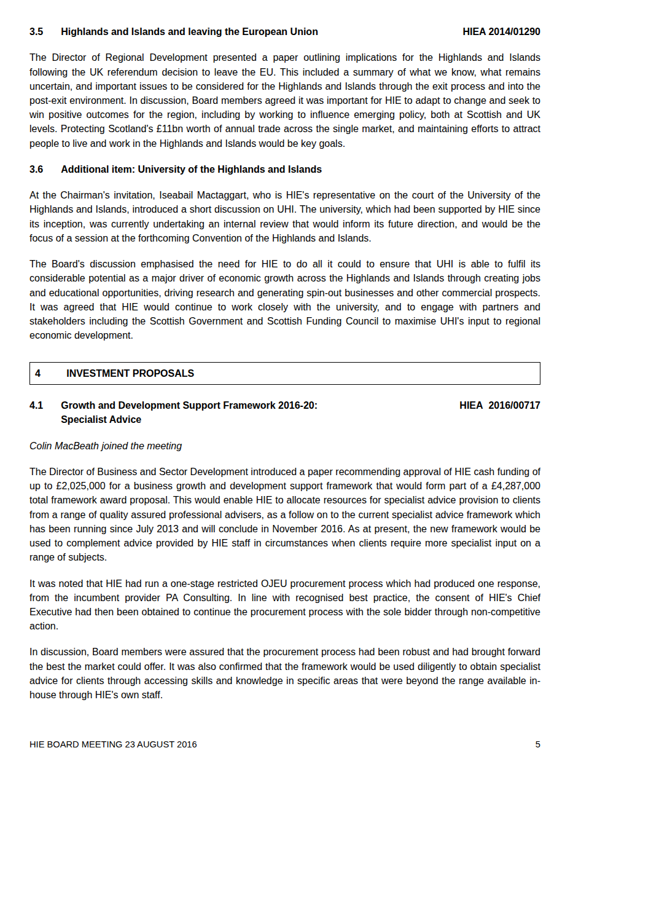3.5 Highlands and Islands and leaving the European Union HIEA 2014/01290
The Director of Regional Development presented a paper outlining implications for the Highlands and Islands following the UK referendum decision to leave the EU. This included a summary of what we know, what remains uncertain, and important issues to be considered for the Highlands and Islands through the exit process and into the post-exit environment. In discussion, Board members agreed it was important for HIE to adapt to change and seek to win positive outcomes for the region, including by working to influence emerging policy, both at Scottish and UK levels. Protecting Scotland's £11bn worth of annual trade across the single market, and maintaining efforts to attract people to live and work in the Highlands and Islands would be key goals.
3.6 Additional item: University of the Highlands and Islands
At the Chairman's invitation, Iseabail Mactaggart, who is HIE's representative on the court of the University of the Highlands and Islands, introduced a short discussion on UHI. The university, which had been supported by HIE since its inception, was currently undertaking an internal review that would inform its future direction, and would be the focus of a session at the forthcoming Convention of the Highlands and Islands.
The Board's discussion emphasised the need for HIE to do all it could to ensure that UHI is able to fulfil its considerable potential as a major driver of economic growth across the Highlands and Islands through creating jobs and educational opportunities, driving research and generating spin-out businesses and other commercial prospects. It was agreed that HIE would continue to work closely with the university, and to engage with partners and stakeholders including the Scottish Government and Scottish Funding Council to maximise UHI's input to regional economic development.
4 INVESTMENT PROPOSALS
4.1 Growth and Development Support Framework 2016-20: Specialist Advice HIEA 2016/00717
Colin MacBeath joined the meeting
The Director of Business and Sector Development introduced a paper recommending approval of HIE cash funding of up to £2,025,000 for a business growth and development support framework that would form part of a £4,287,000 total framework award proposal. This would enable HIE to allocate resources for specialist advice provision to clients from a range of quality assured professional advisers, as a follow on to the current specialist advice framework which has been running since July 2013 and will conclude in November 2016. As at present, the new framework would be used to complement advice provided by HIE staff in circumstances when clients require more specialist input on a range of subjects.
It was noted that HIE had run a one-stage restricted OJEU procurement process which had produced one response, from the incumbent provider PA Consulting. In line with recognised best practice, the consent of HIE's Chief Executive had then been obtained to continue the procurement process with the sole bidder through non-competitive action.
In discussion, Board members were assured that the procurement process had been robust and had brought forward the best the market could offer. It was also confirmed that the framework would be used diligently to obtain specialist advice for clients through accessing skills and knowledge in specific areas that were beyond the range available in-house through HIE's own staff.
HIE BOARD MEETING 23 AUGUST 2016 5